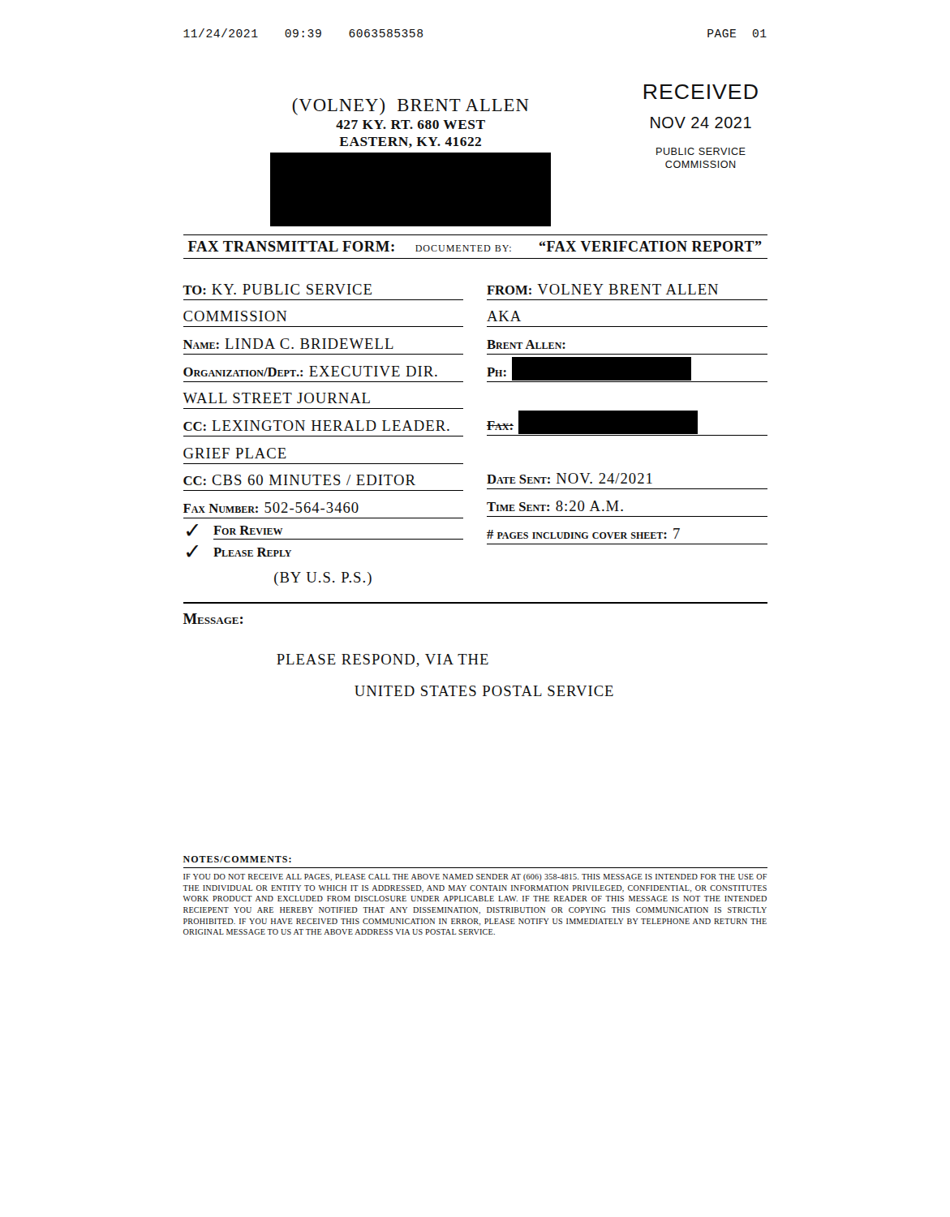11/24/202109:396063585358
PAGE 01
RECEIVED
NOV 24 2021
PUBLIC SERVICE
COMMISSION
(VOLNEY) BRENT ALLEN
427 KY. RT. 680 WEST
EASTERN, KY. 41622
FAX TRANSMITTAL FORM: DOCUMENTED BY: “FAX VERIFCATION REPORT”
TO: KY. PUBLIC SERVICE
COMMISSION
Name: LINDA C. BRIDEWELL
Organization/Dept.: EXECUTIVE DIR.
WALL STREET JOURNAL
CC: LEXINGTON HERALD LEADER.
GRIEF PLACE
CC: CBS 60 MINUTES / EDITOR
Fax Number: 502-564-3460
✓ For Review
✓ Please Reply
(BY U.S. P.S.)
FROM: VOLNEY BRENT ALLEN
AKA
Brent Allen:
Ph:
Fax:
Date Sent: NOV. 24/2021
Time Sent: 8:20 A.M.
# pages including cover sheet: 7
Message:
PLEASE RESPOND, VIA THE
UNITED STATES POSTAL SERVICE
NOTES/COMMENTS:
IF YOU DO NOT RECEIVE ALL PAGES, PLEASE CALL THE ABOVE NAMED SENDER AT (606) 358-4815. THIS MESSAGE IS INTENDED FOR THE USE OF THE INDIVIDUAL OR ENTITY TO WHICH IT IS ADDRESSED, AND MAY CONTAIN INFORMATION PRIVILEGED, CONFIDENTIAL, OR CONSTITUTES WORK PRODUCT AND EXCLUDED FROM DISCLOSURE UNDER APPLICABLE LAW. IF THE READER OF THIS MESSAGE IS NOT THE INTENDED RECIEPENT YOU ARE HEREBY NOTIFIED THAT ANY DISSEMINATION, DISTRIBUTION OR COPYING THIS COMMUNICATION IS STRICTLY PROHIBITED. IF YOU HAVE RECEIVED THIS COMMUNICATION IN ERROR, PLEASE NOTIFY US IMMEDIATELY BY TELEPHONE AND RETURN THE ORIGINAL MESSAGE TO US AT THE ABOVE ADDRESS VIA US POSTAL SERVICE.